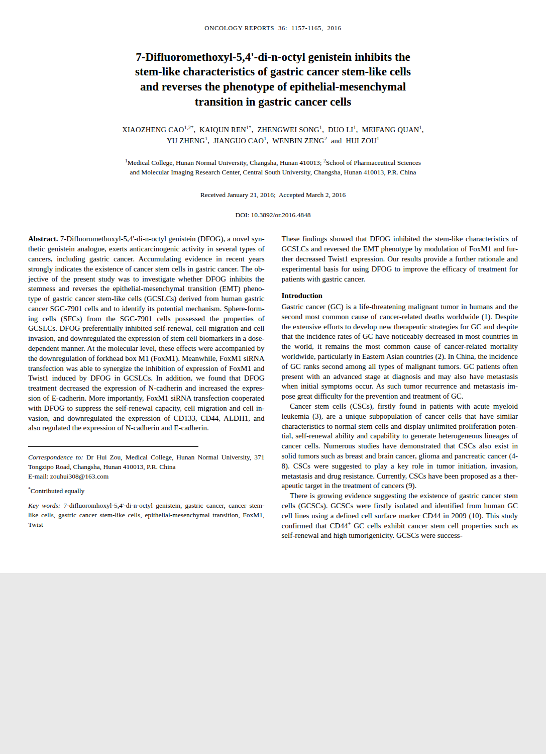ONCOLOGY REPORTS 36: 1157-1165, 2016
7-Difluoromethoxyl-5,4'-di-n-octyl genistein inhibits the
stem-like characteristics of gastric cancer stem-like cells
and reverses the phenotype of epithelial-mesenchymal
transition in gastric cancer cells
XIAOZHENG CAO1,2*, KAIQUN REN1*, ZHENGWEI SONG1, DUO LI1, MEIFANG QUAN1,
YU ZHENG1, JIANGUO CAO1, WENBIN ZENG2 and HUI ZOU1
1Medical College, Hunan Normal University, Changsha, Hunan 410013; 2School of Pharmaceutical Sciences
and Molecular Imaging Research Center, Central South University, Changsha, Hunan 410013, P.R. China
Received January 21, 2016; Accepted March 2, 2016
DOI: 10.3892/or.2016.4848
Abstract. 7-Difluoromethoxyl-5,4'-di-n-octyl genistein (DFOG), a novel synthetic genistein analogue, exerts anticarcinogenic activity in several types of cancers, including gastric cancer. Accumulating evidence in recent years strongly indicates the existence of cancer stem cells in gastric cancer. The objective of the present study was to investigate whether DFOG inhibits the stemness and reverses the epithelial-mesenchymal transition (EMT) phenotype of gastric cancer stem-like cells (GCSLCs) derived from human gastric cancer SGC-7901 cells and to identify its potential mechanism. Sphere-forming cells (SFCs) from the SGC-7901 cells possessed the properties of GCSLCs. DFOG preferentially inhibited self-renewal, cell migration and cell invasion, and downregulated the expression of stem cell biomarkers in a dose-dependent manner. At the molecular level, these effects were accompanied by the downregulation of forkhead box M1 (FoxM1). Meanwhile, FoxM1 siRNA transfection was able to synergize the inhibition of expression of FoxM1 and Twist1 induced by DFOG in GCSLCs. In addition, we found that DFOG treatment decreased the expression of N-cadherin and increased the expression of E-cadherin. More importantly, FoxM1 siRNA transfection cooperated with DFOG to suppress the self-renewal capacity, cell migration and cell invasion, and downregulated the expression of CD133, CD44, ALDH1, and also regulated the expression of N-cadherin and E-cadherin.
Correspondence to: Dr Hui Zou, Medical College, Hunan Normal University, 371 Tongzipo Road, Changsha, Hunan 410013, P.R. China
E-mail: zouhui308@163.com
*Contributed equally
Key words: 7-difluoromhoxyl-5,4'-di-n-octyl genistein, gastric cancer, cancer stem-like cells, gastric cancer stem-like cells, epithelial-mesenchymal transition, FoxM1, Twist
These findings showed that DFOG inhibited the stem-like characteristics of GCSLCs and reversed the EMT phenotype by modulation of FoxM1 and further decreased Twist1 expression. Our results provide a further rationale and experimental basis for using DFOG to improve the efficacy of treatment for patients with gastric cancer.
Introduction
Gastric cancer (GC) is a life-threatening malignant tumor in humans and the second most common cause of cancer-related deaths worldwide (1). Despite the extensive efforts to develop new therapeutic strategies for GC and despite that the incidence rates of GC have noticeably decreased in most countries in the world, it remains the most common cause of cancer-related mortality worldwide, particularly in Eastern Asian countries (2). In China, the incidence of GC ranks second among all types of malignant tumors. GC patients often present with an advanced stage at diagnosis and may also have metastasis when initial symptoms occur. As such tumor recurrence and metastasis impose great difficulty for the prevention and treatment of GC.
Cancer stem cells (CSCs), firstly found in patients with acute myeloid leukemia (3), are a unique subpopulation of cancer cells that have similar characteristics to normal stem cells and display unlimited proliferation potential, self-renewal ability and capability to generate heterogeneous lineages of cancer cells. Numerous studies have demonstrated that CSCs also exist in solid tumors such as breast and brain cancer, glioma and pancreatic cancer (4-8). CSCs were suggested to play a key role in tumor initiation, invasion, metastasis and drug resistance. Currently, CSCs have been proposed as a therapeutic target in the treatment of cancers (9).
There is growing evidence suggesting the existence of gastric cancer stem cells (GCSCs). GCSCs were firstly isolated and identified from human GC cell lines using a defined cell surface marker CD44 in 2009 (10). This study confirmed that CD44+ GC cells exhibit cancer stem cell properties such as self-renewal and high tumorigenicity. GCSCs were success-